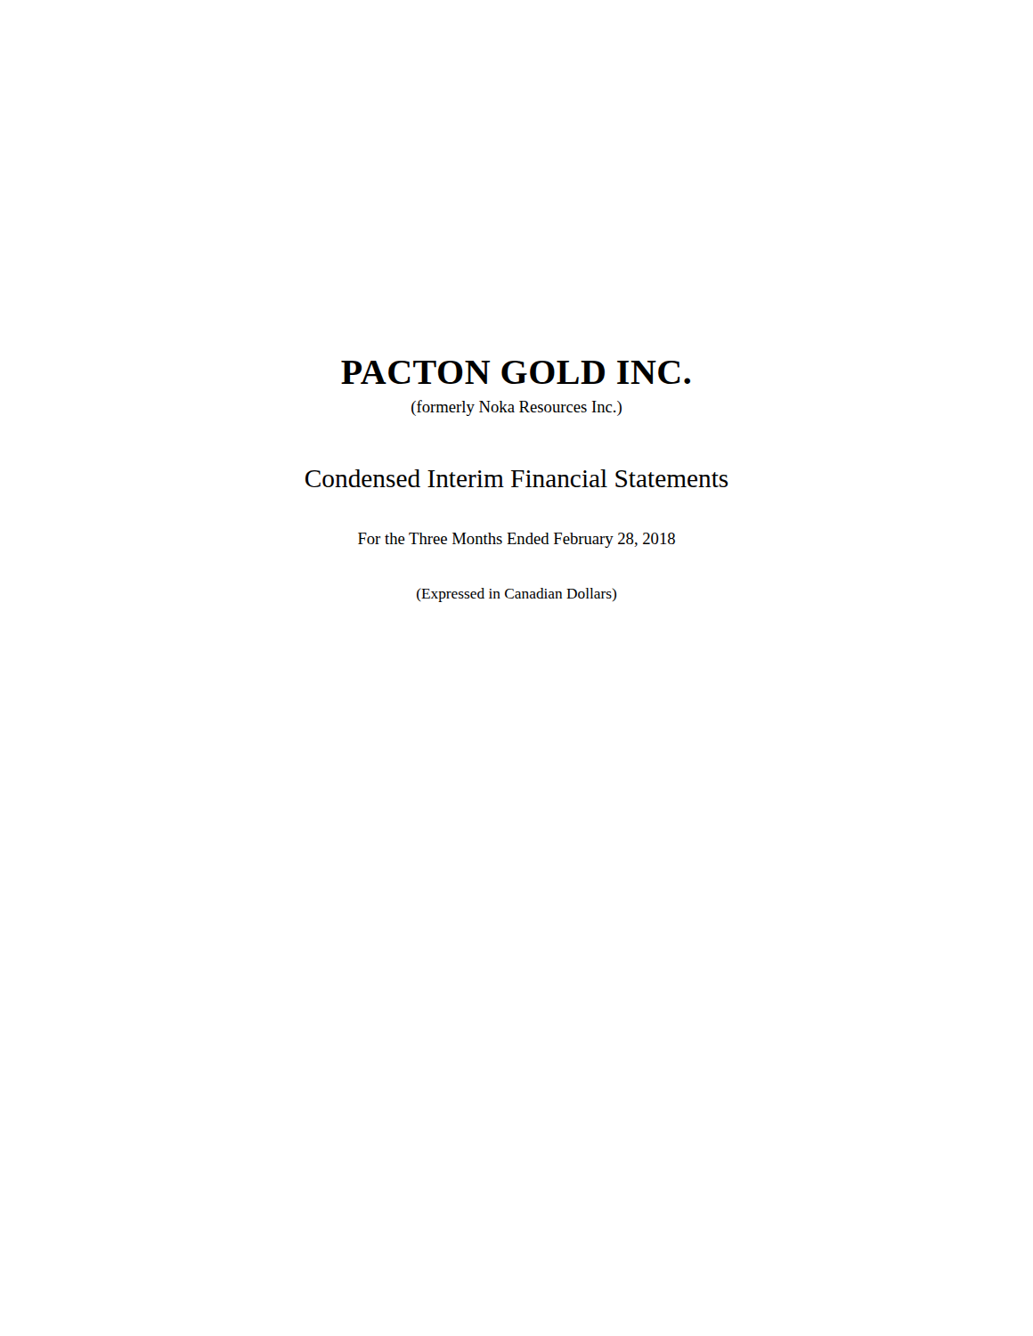PACTON GOLD INC.
(formerly Noka Resources Inc.)
Condensed Interim Financial Statements
For the Three Months Ended February 28, 2018
(Expressed in Canadian Dollars)